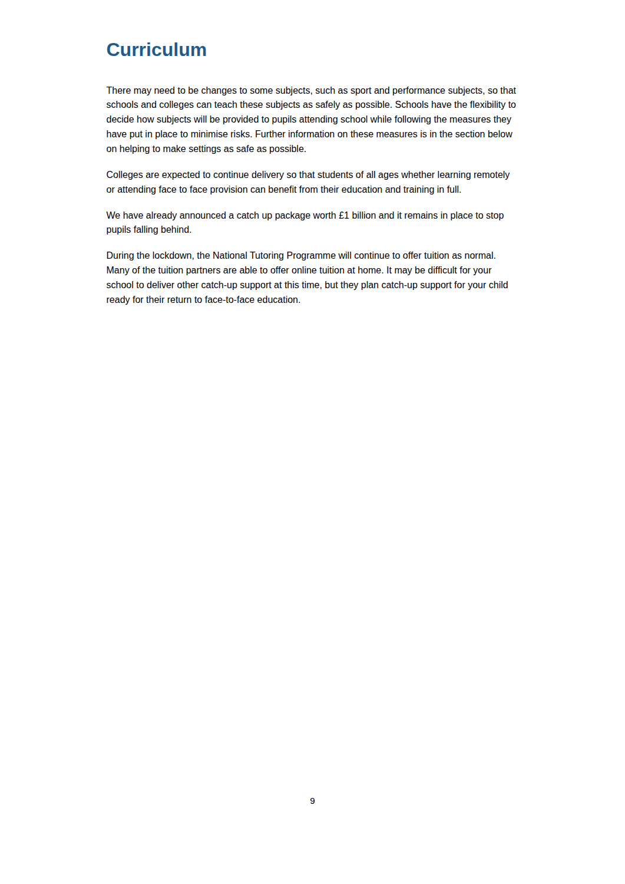Curriculum
There may need to be changes to some subjects, such as sport and performance subjects, so that schools and colleges can teach these subjects as safely as possible. Schools have the flexibility to decide how subjects will be provided to pupils attending school while following the measures they have put in place to minimise risks. Further information on these measures is in the section below on helping to make settings as safe as possible.
Colleges are expected to continue delivery so that students of all ages whether learning remotely or attending face to face provision can benefit from their education and training in full.
We have already announced a catch up package worth £1 billion and it remains in place to stop pupils falling behind.
During the lockdown, the National Tutoring Programme will continue to offer tuition as normal. Many of the tuition partners are able to offer online tuition at home. It may be difficult for your school to deliver other catch-up support at this time, but they plan catch-up support for your child ready for their return to face-to-face education.
9